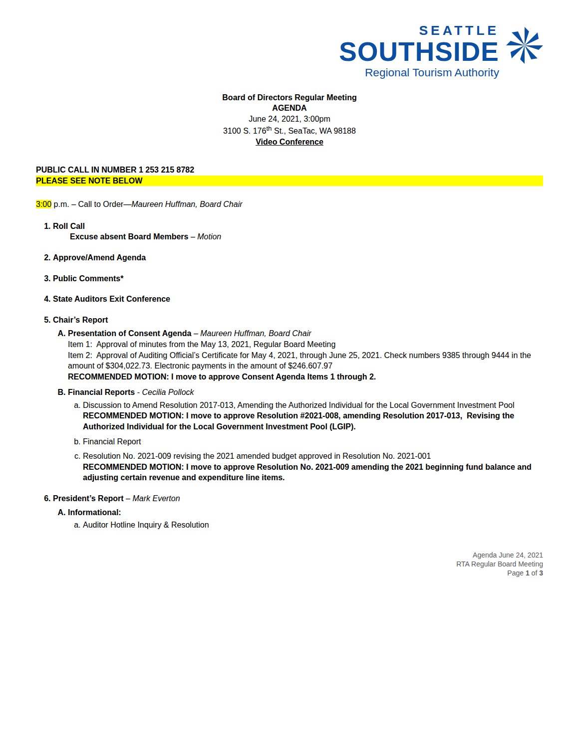SEATTLE
SOUTHSIDE
Regional Tourism Authority
Board of Directors Regular Meeting
AGENDA
June 24, 2021, 3:00pm
3100 S. 176th St., SeaTac, WA 98188
Video Conference
PUBLIC CALL IN NUMBER 1 253 215 8782
PLEASE SEE NOTE BELOW
3:00 p.m. – Call to Order—Maureen Huffman, Board Chair
Roll Call
Excuse absent Board Members – Motion
Approve/Amend Agenda
Public Comments*
State Auditors Exit Conference
Chair’s Report
Presentation of Consent Agenda – Maureen Huffman, Board Chair
Item 1: Approval of minutes from the May 13, 2021, Regular Board Meeting
Item 2: Approval of Auditing Official’s Certificate for May 4, 2021, through June 25, 2021. Check numbers 9385 through 9444 in the amount of $304,022.73. Electronic payments in the amount of $246.607.97
RECOMMENDED MOTION: I move to approve Consent Agenda Items 1 through 2.
Financial Reports - Cecilia Pollock
Discussion to Amend Resolution 2017-013, Amending the Authorized Individual for the Local Government Investment Pool
RECOMMENDED MOTION: I move to approve Resolution #2021-008, amending Resolution 2017-013, Revising the Authorized Individual for the Local Government Investment Pool (LGIP).
Financial Report
Resolution No. 2021-009 revising the 2021 amended budget approved in Resolution No. 2021-001
RECOMMENDED MOTION: I move to approve Resolution No. 2021-009 amending the 2021 beginning fund balance and adjusting certain revenue and expenditure line items.
President’s Report – Mark Everton
Informational:
Auditor Hotline Inquiry & Resolution
Agenda June 24, 2021
RTA Regular Board Meeting
Page 1 of 3